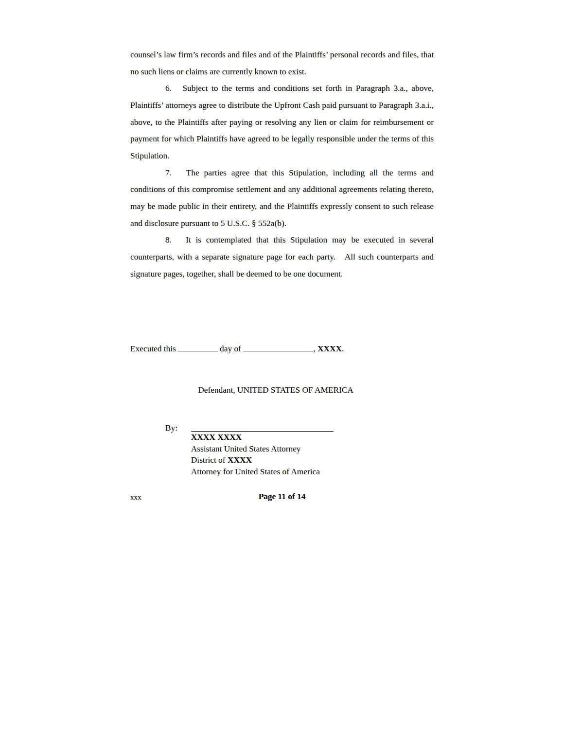counsel’s law firm’s records and files and of the Plaintiffs’ personal records and files, that no such liens or claims are currently known to exist.
6. Subject to the terms and conditions set forth in Paragraph 3.a., above, Plaintiffs’ attorneys agree to distribute the Upfront Cash paid pursuant to Paragraph 3.a.i., above, to the Plaintiffs after paying or resolving any lien or claim for reimbursement or payment for which Plaintiffs have agreed to be legally responsible under the terms of this Stipulation.
7. The parties agree that this Stipulation, including all the terms and conditions of this compromise settlement and any additional agreements relating thereto, may be made public in their entirety, and the Plaintiffs expressly consent to such release and disclosure pursuant to 5 U.S.C. § 552a(b).
8. It is contemplated that this Stipulation may be executed in several counterparts, with a separate signature page for each party. All such counterparts and signature pages, together, shall be deemed to be one document.
Executed this day of , XXXX.
Defendant, UNITED STATES OF AMERICA
By:
XXXX XXXX
Assistant United States Attorney
District of XXXX
Attorney for United States of America
xxx
Page 11 of 14